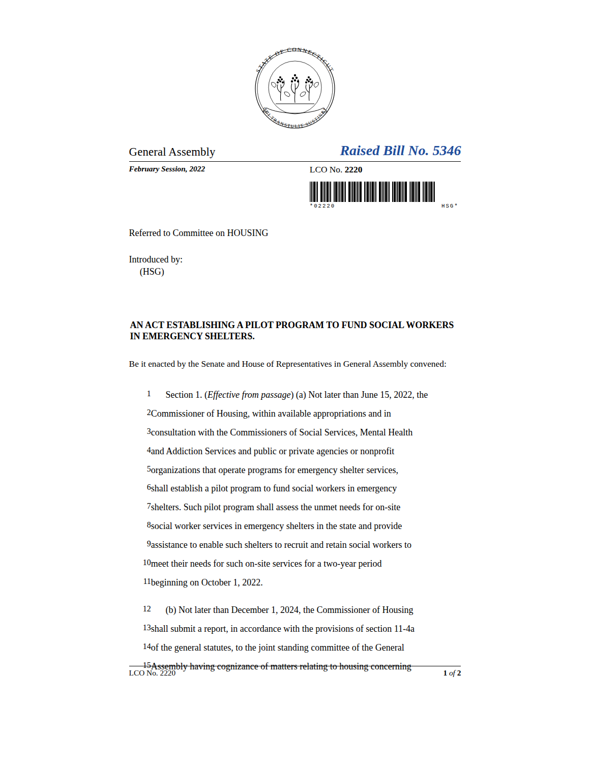STATE OF CONNECTICUT QUI TRANSTULIT SUSTINET
General Assembly
Raised Bill No. 5346
February Session, 2022
LCO No. 2220
*02220 HSG*
Referred to Committee on HOUSING
Introduced by:
(HSG)
AN ACT ESTABLISHING A PILOT PROGRAM TO FUND SOCIAL WORKERS IN EMERGENCY SHELTERS.
Be it enacted by the Senate and House of Representatives in General Assembly convened:
| 1 | Section 1. ( Effective from passage ) (a) Not later than June 15, 2022, the |
| 2 | Commissioner of Housing, within available appropriations and in |
| 3 | consultation with the Commissioners of Social Services, Mental Health |
| 4 | and Addiction Services and public or private agencies or nonprofit |
| 5 | organizations that operate programs for emergency shelter services, |
| 6 | shall establish a pilot program to fund social workers in emergency |
| 7 | shelters. Such pilot program shall assess the unmet needs for on-site |
| 8 | social worker services in emergency shelters in the state and provide |
| 9 | assistance to enable such shelters to recruit and retain social workers to |
| 10 | meet their needs for such on-site services for a two-year period |
| 11 | beginning on October 1, 2022. |
| 12 | (b) Not later than December 1, 2024, the Commissioner of Housing |
| 13 | shall submit a report, in accordance with the provisions of section 11-4a |
| 14 | of the general statutes, to the joint standing committee of the General |
| 15 | Assembly having cognizance of matters relating to housing concerning |
LCO No. 2220
1 of 2